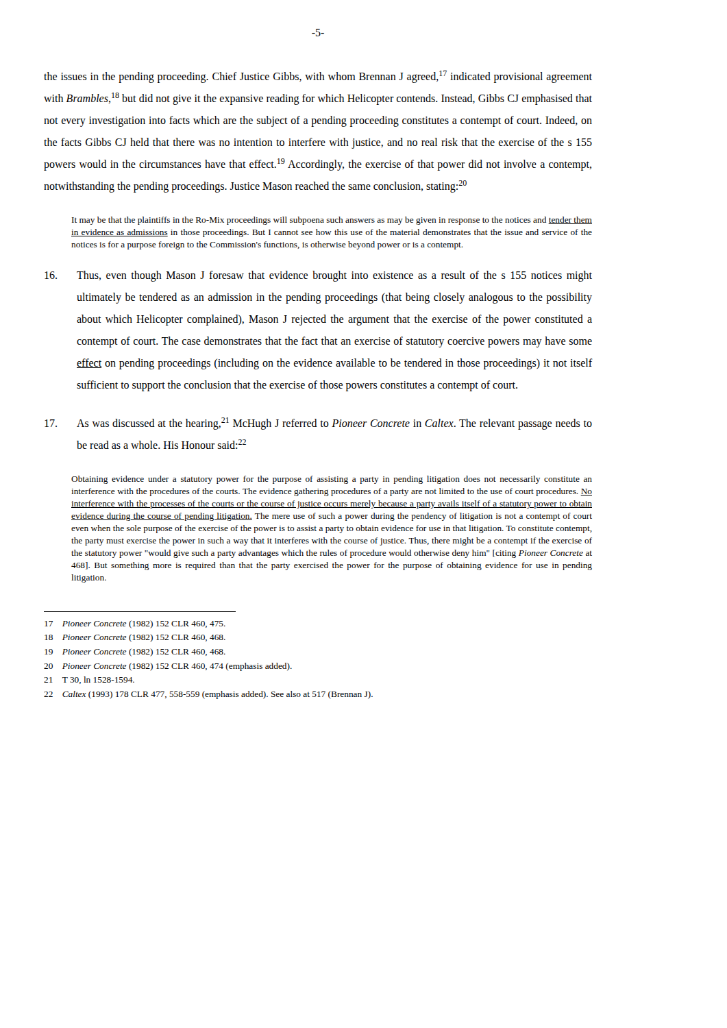-5-
the issues in the pending proceeding. Chief Justice Gibbs, with whom Brennan J agreed,17 indicated provisional agreement with Brambles,18 but did not give it the expansive reading for which Helicopter contends. Instead, Gibbs CJ emphasised that not every investigation into facts which are the subject of a pending proceeding constitutes a contempt of court. Indeed, on the facts Gibbs CJ held that there was no intention to interfere with justice, and no real risk that the exercise of the s 155 powers would in the circumstances have that effect.19 Accordingly, the exercise of that power did not involve a contempt, notwithstanding the pending proceedings. Justice Mason reached the same conclusion, stating:20
It may be that the plaintiffs in the Ro-Mix proceedings will subpoena such answers as may be given in response to the notices and tender them in evidence as admissions in those proceedings. But I cannot see how this use of the material demonstrates that the issue and service of the notices is for a purpose foreign to the Commission's functions, is otherwise beyond power or is a contempt.
16.
Thus, even though Mason J foresaw that evidence brought into existence as a result of the s 155 notices might ultimately be tendered as an admission in the pending proceedings (that being closely analogous to the possibility about which Helicopter complained), Mason J rejected the argument that the exercise of the power constituted a contempt of court. The case demonstrates that the fact that an exercise of statutory coercive powers may have some effect on pending proceedings (including on the evidence available to be tendered in those proceedings) it not itself sufficient to support the conclusion that the exercise of those powers constitutes a contempt of court.
17.
As was discussed at the hearing,21 McHugh J referred to Pioneer Concrete in Caltex. The relevant passage needs to be read as a whole. His Honour said:22
Obtaining evidence under a statutory power for the purpose of assisting a party in pending litigation does not necessarily constitute an interference with the procedures of the courts. The evidence gathering procedures of a party are not limited to the use of court procedures. No interference with the processes of the courts or the course of justice occurs merely because a party avails itself of a statutory power to obtain evidence during the course of pending litigation. The mere use of such a power during the pendency of litigation is not a contempt of court even when the sole purpose of the exercise of the power is to assist a party to obtain evidence for use in that litigation. To constitute contempt, the party must exercise the power in such a way that it interferes with the course of justice. Thus, there might be a contempt if the exercise of the statutory power "would give such a party advantages which the rules of procedure would otherwise deny him" [citing Pioneer Concrete at 468]. But something more is required than that the party exercised the power for the purpose of obtaining evidence for use in pending litigation.
17 Pioneer Concrete (1982) 152 CLR 460, 475.
18 Pioneer Concrete (1982) 152 CLR 460, 468.
19 Pioneer Concrete (1982) 152 CLR 460, 468.
20 Pioneer Concrete (1982) 152 CLR 460, 474 (emphasis added).
21 T 30, ln 1528-1594.
22 Caltex (1993) 178 CLR 477, 558-559 (emphasis added). See also at 517 (Brennan J).